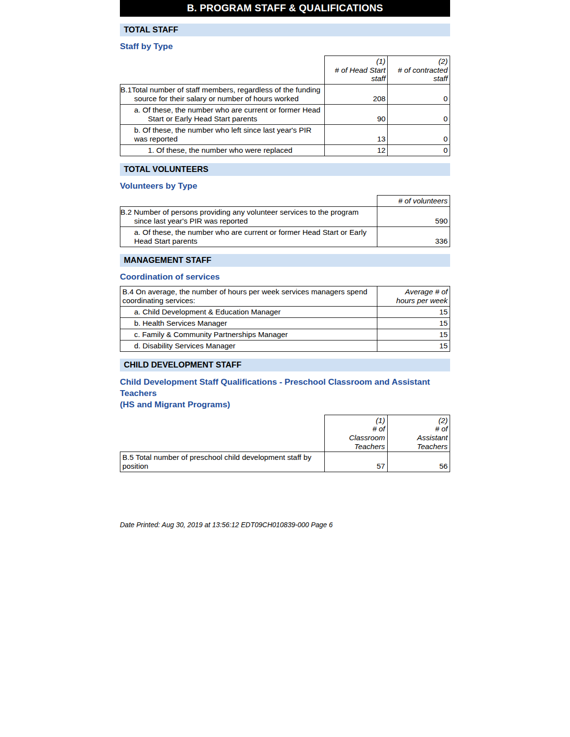B. PROGRAM STAFF & QUALIFICATIONS
TOTAL STAFF
Staff by Type
| | (1) # of Head Start staff | (2) # of contracted staff |
| B.1Total number of staff members, regardless of the funding source for their salary or number of hours worked | 208 | 0 |
| a. Of these, the number who are current or former Head Start or Early Head Start parents | 90 | 0 |
| b. Of these, the number who left since last year's PIR was reported | 13 | 0 |
| 1. Of these, the number who were replaced | 12 | 0 |
TOTAL VOLUNTEERS
Volunteers by Type
| | # of volunteers |
| B.2 Number of persons providing any volunteer services to the program since last year's PIR was reported | 590 |
| a. Of these, the number who are current or former Head Start or Early Head Start parents | 336 |
MANAGEMENT STAFF
Coordination of services
| B.4 On average, the number of hours per week services managers spend coordinating services: | Average # of hours per week |
| a. Child Development & Education Manager | 15 |
| b. Health Services Manager | 15 |
| c. Family & Community Partnerships Manager | 15 |
| d. Disability Services Manager | 15 |
CHILD DEVELOPMENT STAFF
Child Development Staff Qualifications - Preschool Classroom and Assistant Teachers
(HS and Migrant Programs)
| | (1) # of Classroom Teachers | (2) # of Assistant Teachers |
| B.5 Total number of preschool child development staff by position | 57 | 56 |
Date Printed: Aug 30, 2019 at 13:56:12 EDT09CH010839-000 Page 6